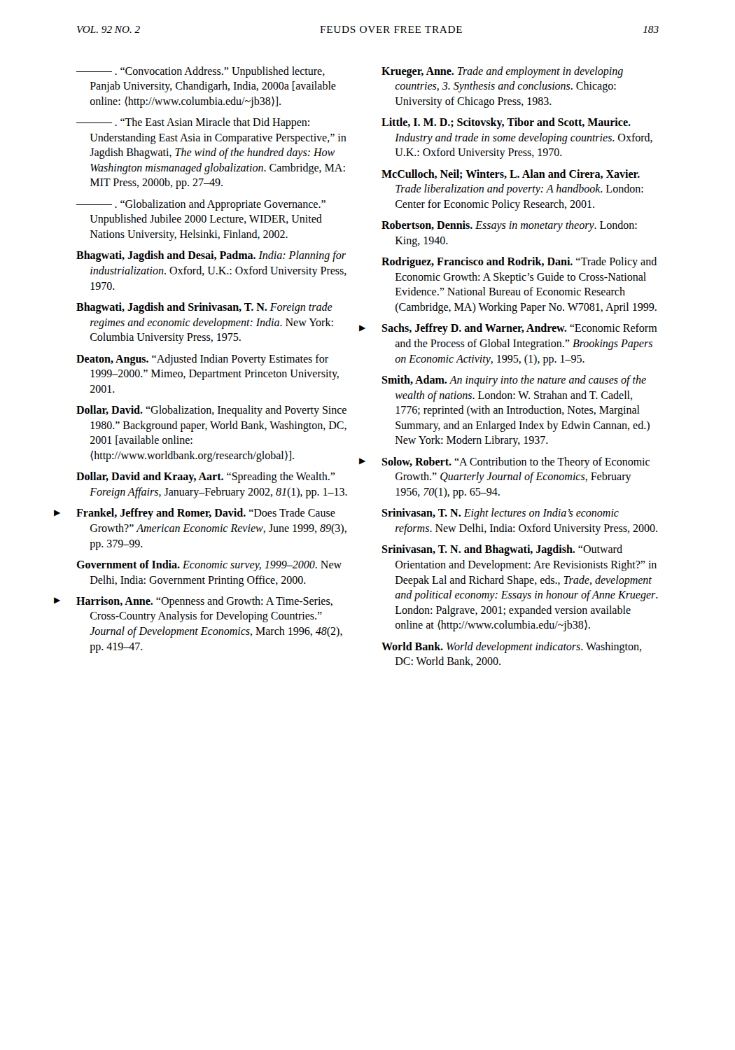VOL. 92 NO. 2 FEUDS OVER FREE TRADE 183
. “Convocation Address.” Unpublished lecture, Panjab University, Chandigarh, India, 2000a [available online: ⟨http://www.columbia.edu/~jb38⟩].
. “The East Asian Miracle that Did Happen: Understanding East Asia in Comparative Perspective,” in Jagdish Bhagwati, The wind of the hundred days: How Washington mismanaged globalization. Cambridge, MA: MIT Press, 2000b, pp. 27–49.
. “Globalization and Appropriate Governance.” Unpublished Jubilee 2000 Lecture, WIDER, United Nations University, Helsinki, Finland, 2002.
Bhagwati, Jagdish and Desai, Padma. India: Planning for industrialization. Oxford, U.K.: Oxford University Press, 1970.
Bhagwati, Jagdish and Srinivasan, T. N. Foreign trade regimes and economic development: India. New York: Columbia University Press, 1975.
Deaton, Angus. “Adjusted Indian Poverty Estimates for 1999–2000.” Mimeo, Department Princeton University, 2001.
Dollar, David. “Globalization, Inequality and Poverty Since 1980.” Background paper, World Bank, Washington, DC, 2001 [available online: ⟨http://www.worldbank.org/research/global⟩].
Dollar, David and Kraay, Aart. “Spreading the Wealth.” Foreign Affairs, January–February 2002, 81(1), pp. 1–13.
Frankel, Jeffrey and Romer, David. “Does Trade Cause Growth?” American Economic Review, June 1999, 89(3), pp. 379–99.
Government of India. Economic survey, 1999–2000. New Delhi, India: Government Printing Office, 2000.
Harrison, Anne. “Openness and Growth: A Time-Series, Cross-Country Analysis for Developing Countries.” Journal of Development Economics, March 1996, 48(2), pp. 419–47.
Krueger, Anne. Trade and employment in developing countries, 3. Synthesis and conclusions. Chicago: University of Chicago Press, 1983.
Little, I. M. D.; Scitovsky, Tibor and Scott, Maurice. Industry and trade in some developing countries. Oxford, U.K.: Oxford University Press, 1970.
McCulloch, Neil; Winters, L. Alan and Cirera, Xavier. Trade liberalization and poverty: A handbook. London: Center for Economic Policy Research, 2001.
Robertson, Dennis. Essays in monetary theory. London: King, 1940.
Rodriguez, Francisco and Rodrik, Dani. “Trade Policy and Economic Growth: A Skeptic’s Guide to Cross-National Evidence.” National Bureau of Economic Research (Cambridge, MA) Working Paper No. W7081, April 1999.
Sachs, Jeffrey D. and Warner, Andrew. “Economic Reform and the Process of Global Integration.” Brookings Papers on Economic Activity, 1995, (1), pp. 1–95.
Smith, Adam. An inquiry into the nature and causes of the wealth of nations. London: W. Strahan and T. Cadell, 1776; reprinted (with an Introduction, Notes, Marginal Summary, and an Enlarged Index by Edwin Cannan, ed.) New York: Modern Library, 1937.
Solow, Robert. “A Contribution to the Theory of Economic Growth.” Quarterly Journal of Economics, February 1956, 70(1), pp. 65–94.
Srinivasan, T. N. Eight lectures on India’s economic reforms. New Delhi, India: Oxford University Press, 2000.
Srinivasan, T. N. and Bhagwati, Jagdish. “Outward Orientation and Development: Are Revisionists Right?” in Deepak Lal and Richard Shape, eds., Trade, development and political economy: Essays in honour of Anne Krueger. London: Palgrave, 2001; expanded version available online at ⟨http://www.columbia.edu/~jb38⟩.
World Bank. World development indicators. Washington, DC: World Bank, 2000.